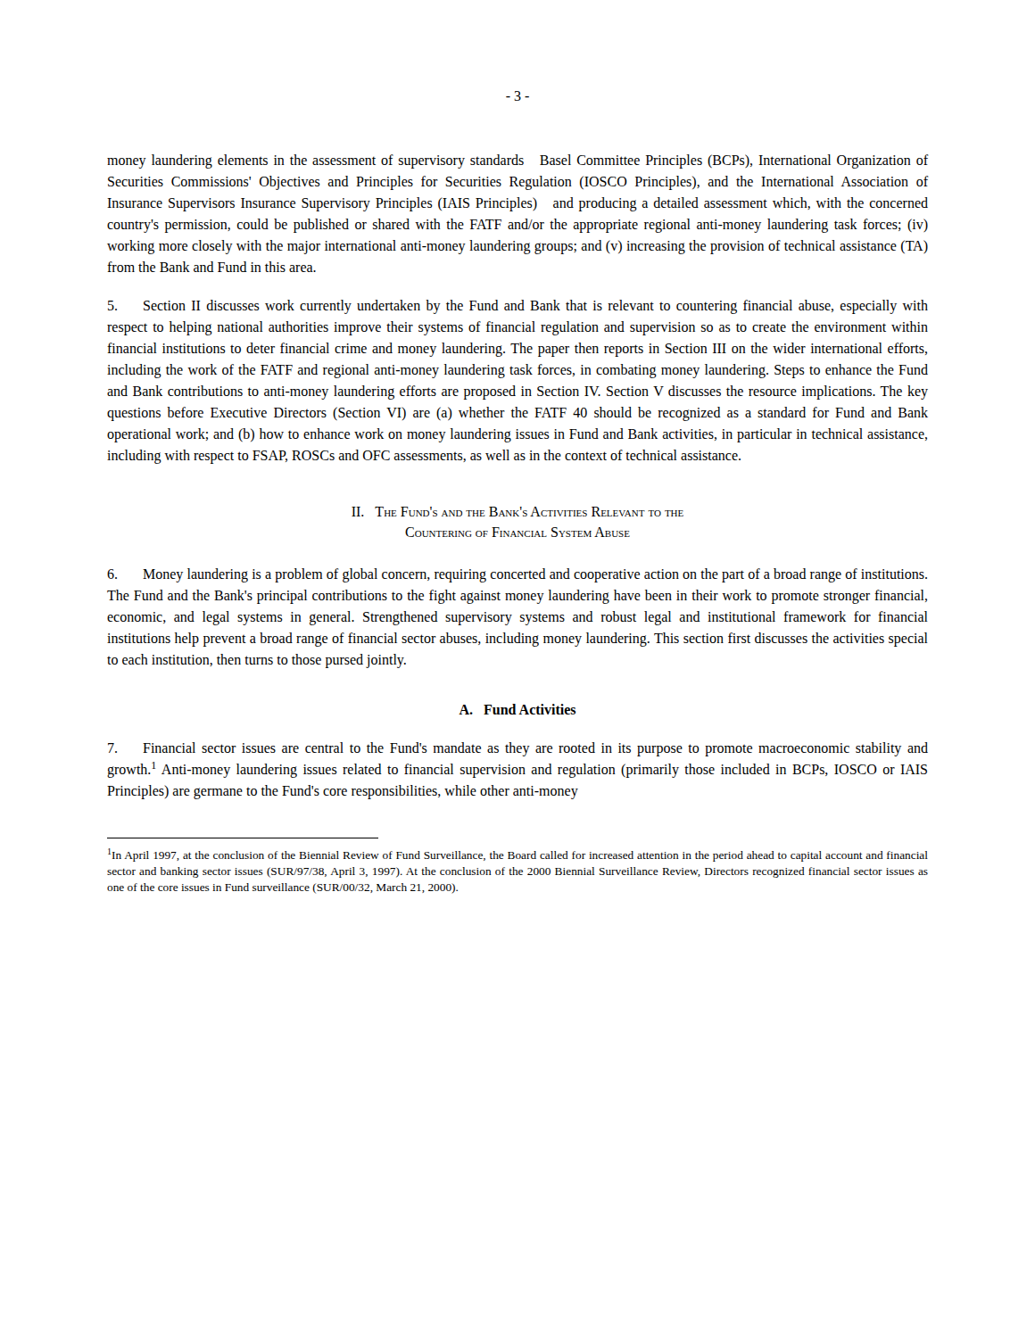- 3 -
money laundering elements in the assessment of supervisory standards Basel Committee Principles (BCPs), International Organization of Securities Commissions' Objectives and Principles for Securities Regulation (IOSCO Principles), and the International Association of Insurance Supervisors Insurance Supervisory Principles (IAIS Principles) and producing a detailed assessment which, with the concerned country's permission, could be published or shared with the FATF and/or the appropriate regional anti-money laundering task forces; (iv) working more closely with the major international anti-money laundering groups; and (v) increasing the provision of technical assistance (TA) from the Bank and Fund in this area.
5. Section II discusses work currently undertaken by the Fund and Bank that is relevant to countering financial abuse, especially with respect to helping national authorities improve their systems of financial regulation and supervision so as to create the environment within financial institutions to deter financial crime and money laundering. The paper then reports in Section III on the wider international efforts, including the work of the FATF and regional anti-money laundering task forces, in combating money laundering. Steps to enhance the Fund and Bank contributions to anti-money laundering efforts are proposed in Section IV. Section V discusses the resource implications. The key questions before Executive Directors (Section VI) are (a) whether the FATF 40 should be recognized as a standard for Fund and Bank operational work; and (b) how to enhance work on money laundering issues in Fund and Bank activities, in particular in technical assistance, including with respect to FSAP, ROSCs and OFC assessments, as well as in the context of technical assistance.
II. The Fund's and the Bank's Activities Relevant to the
Countering of Financial System Abuse
6. Money laundering is a problem of global concern, requiring concerted and cooperative action on the part of a broad range of institutions. The Fund and the Bank's principal contributions to the fight against money laundering have been in their work to promote stronger financial, economic, and legal systems in general. Strengthened supervisory systems and robust legal and institutional framework for financial institutions help prevent a broad range of financial sector abuses, including money laundering. This section first discusses the activities special to each institution, then turns to those pursed jointly.
A. Fund Activities
7. Financial sector issues are central to the Fund's mandate as they are rooted in its purpose to promote macroeconomic stability and growth.1 Anti-money laundering issues related to financial supervision and regulation (primarily those included in BCPs, IOSCO or IAIS Principles) are germane to the Fund's core responsibilities, while other anti-money
1In April 1997, at the conclusion of the Biennial Review of Fund Surveillance, the Board called for increased attention in the period ahead to capital account and financial sector and banking sector issues (SUR/97/38, April 3, 1997). At the conclusion of the 2000 Biennial Surveillance Review, Directors recognized financial sector issues as one of the core issues in Fund surveillance (SUR/00/32, March 21, 2000).